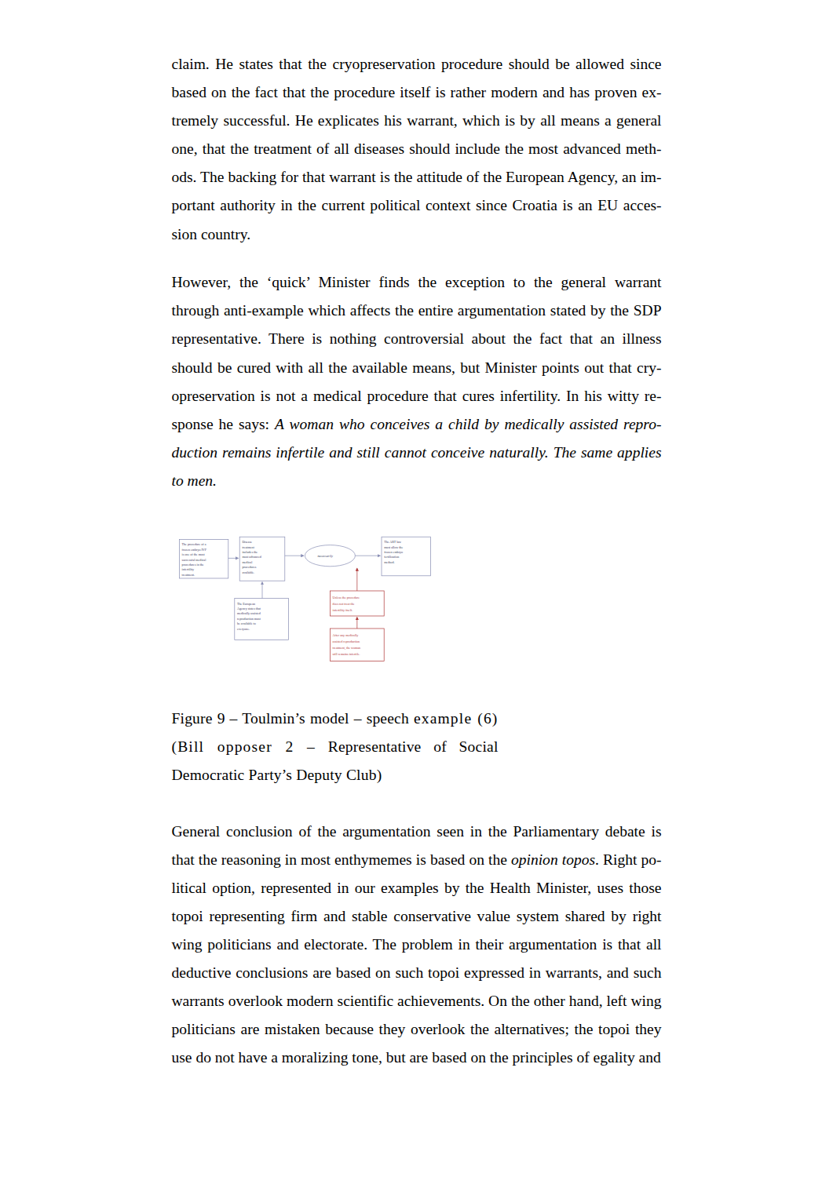claim. He states that the cryopreservation procedure should be allowed since based on the fact that the procedure itself is rather modern and has proven extremely successful. He explicates his warrant, which is by all means a general one, that the treatment of all diseases should include the most advanced methods. The backing for that warrant is the attitude of the European Agency, an important authority in the current political context since Croatia is an EU accession country.
However, the ‘quick’ Minister finds the exception to the general warrant through anti-example which affects the entire argumentation stated by the SDP representative. There is nothing controversial about the fact that an illness should be cured with all the available means, but Minister points out that cryopreservation is not a medical procedure that cures infertility. In his witty response he says: A woman who conceives a child by medically assisted reproduction remains infertile and still cannot conceive naturally. The same applies to men.
The procedure of a frozen embryo IVF is one of the most successful medical procedures in the infertility treatment. Disease treatment includes the most advanced medical procedures available. necessarily The ART law must allow the frozen embryo fertilization method. The European Agency states that medically assisted reproduction must be available to everyone. Unless the procedure does not treat the infertility itself. After any medically assisted reproduction treatment, the woman still remains infertile.
Figure 9 – Toulmin’s model – speech example (6) (Bill opposer 2 – Representative of Social Democratic Party’s Deputy Club)
General conclusion of the argumentation seen in the Parliamentary debate is that the reasoning in most enthymemes is based on the opinion topos. Right political option, represented in our examples by the Health Minister, uses those topoi representing firm and stable conservative value system shared by right wing politicians and electorate. The problem in their argumentation is that all deductive conclusions are based on such topoi expressed in warrants, and such warrants overlook modern scientific achievements. On the other hand, left wing politicians are mistaken because they overlook the alternatives; the topoi they use do not have a moralizing tone, but are based on the principles of egality and